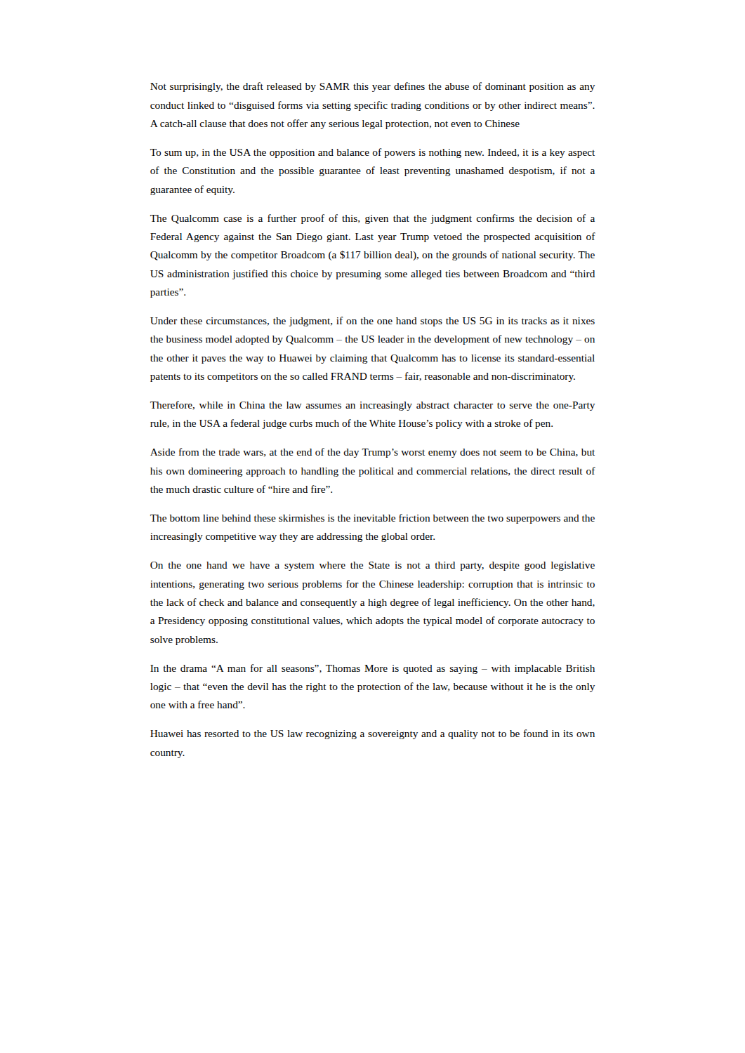Not surprisingly, the draft released by SAMR this year defines the abuse of dominant position as any conduct linked to “disguised forms via setting specific trading conditions or by other indirect means”. A catch-all clause that does not offer any serious legal protection, not even to Chinese
To sum up, in the USA the opposition and balance of powers is nothing new. Indeed, it is a key aspect of the Constitution and the possible guarantee of least preventing unashamed despotism, if not a guarantee of equity.
The Qualcomm case is a further proof of this, given that the judgment confirms the decision of a Federal Agency against the San Diego giant. Last year Trump vetoed the prospected acquisition of Qualcomm by the competitor Broadcom (a $117 billion deal), on the grounds of national security. The US administration justified this choice by presuming some alleged ties between Broadcom and “third parties”.
Under these circumstances, the judgment, if on the one hand stops the US 5G in its tracks as it nixes the business model adopted by Qualcomm – the US leader in the development of new technology – on the other it paves the way to Huawei by claiming that Qualcomm has to license its standard-essential patents to its competitors on the so called FRAND terms – fair, reasonable and non-discriminatory.
Therefore, while in China the law assumes an increasingly abstract character to serve the one-Party rule, in the USA a federal judge curbs much of the White House’s policy with a stroke of pen.
Aside from the trade wars, at the end of the day Trump’s worst enemy does not seem to be China, but his own domineering approach to handling the political and commercial relations, the direct result of the much drastic culture of “hire and fire”.
The bottom line behind these skirmishes is the inevitable friction between the two superpowers and the increasingly competitive way they are addressing the global order.
On the one hand we have a system where the State is not a third party, despite good legislative intentions, generating two serious problems for the Chinese leadership: corruption that is intrinsic to the lack of check and balance and consequently a high degree of legal inefficiency. On the other hand, a Presidency opposing constitutional values, which adopts the typical model of corporate autocracy to solve problems.
In the drama “A man for all seasons”, Thomas More is quoted as saying – with implacable British logic – that “even the devil has the right to the protection of the law, because without it he is the only one with a free hand”.
Huawei has resorted to the US law recognizing a sovereignty and a quality not to be found in its own country.